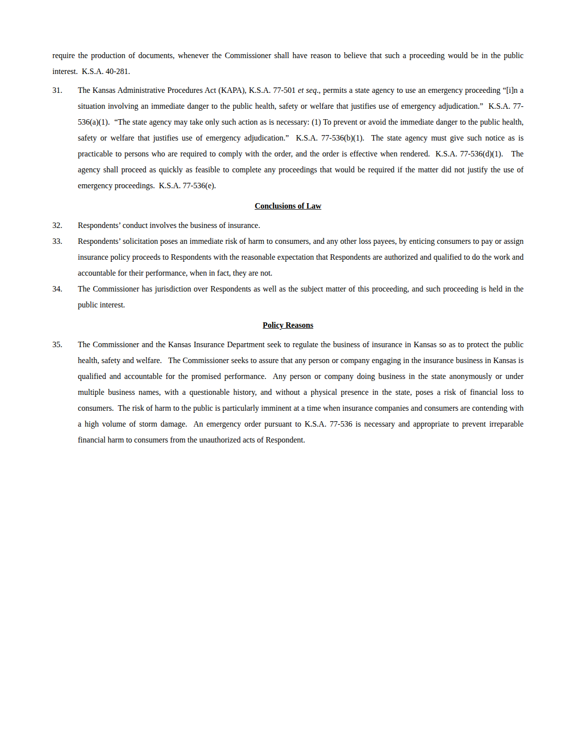require the production of documents, whenever the Commissioner shall have reason to believe that such a proceeding would be in the public interest. K.S.A. 40-281.
31. The Kansas Administrative Procedures Act (KAPA), K.S.A. 77-501 et seq., permits a state agency to use an emergency proceeding “[i]n a situation involving an immediate danger to the public health, safety or welfare that justifies use of emergency adjudication.” K.S.A. 77-536(a)(1). “The state agency may take only such action as is necessary: (1) To prevent or avoid the immediate danger to the public health, safety or welfare that justifies use of emergency adjudication.” K.S.A. 77-536(b)(1). The state agency must give such notice as is practicable to persons who are required to comply with the order, and the order is effective when rendered. K.S.A. 77-536(d)(1). The agency shall proceed as quickly as feasible to complete any proceedings that would be required if the matter did not justify the use of emergency proceedings. K.S.A. 77-536(e).
Conclusions of Law
32. Respondents’ conduct involves the business of insurance.
33. Respondents’ solicitation poses an immediate risk of harm to consumers, and any other loss payees, by enticing consumers to pay or assign insurance policy proceeds to Respondents with the reasonable expectation that Respondents are authorized and qualified to do the work and accountable for their performance, when in fact, they are not.
34. The Commissioner has jurisdiction over Respondents as well as the subject matter of this proceeding, and such proceeding is held in the public interest.
Policy Reasons
35. The Commissioner and the Kansas Insurance Department seek to regulate the business of insurance in Kansas so as to protect the public health, safety and welfare. The Commissioner seeks to assure that any person or company engaging in the insurance business in Kansas is qualified and accountable for the promised performance. Any person or company doing business in the state anonymously or under multiple business names, with a questionable history, and without a physical presence in the state, poses a risk of financial loss to consumers. The risk of harm to the public is particularly imminent at a time when insurance companies and consumers are contending with a high volume of storm damage. An emergency order pursuant to K.S.A. 77-536 is necessary and appropriate to prevent irreparable financial harm to consumers from the unauthorized acts of Respondent.